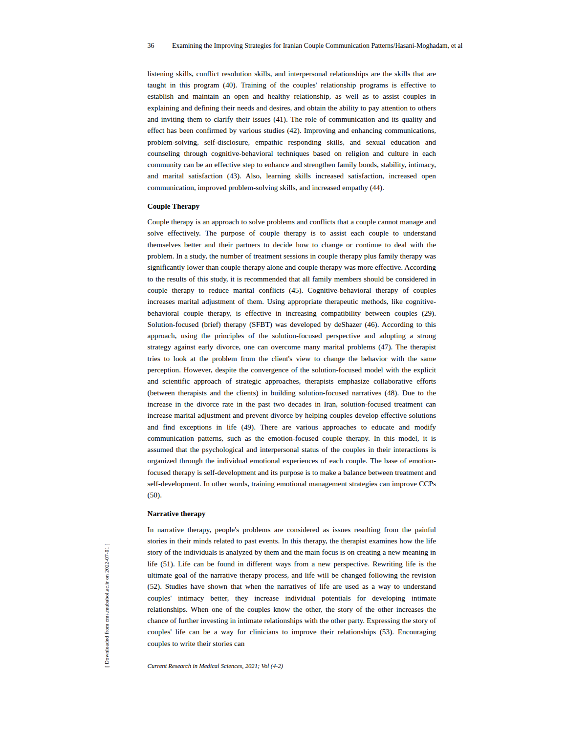36 Examining the Improving Strategies for Iranian Couple Communication Patterns/Hasani-Moghadam, et al
listening skills, conflict resolution skills, and interpersonal relationships are the skills that are taught in this program (40). Training of the couples' relationship programs is effective to establish and maintain an open and healthy relationship, as well as to assist couples in explaining and defining their needs and desires, and obtain the ability to pay attention to others and inviting them to clarify their issues (41). The role of communication and its quality and effect has been confirmed by various studies (42). Improving and enhancing communications, problem-solving, self-disclosure, empathic responding skills, and sexual education and counseling through cognitive-behavioral techniques based on religion and culture in each community can be an effective step to enhance and strengthen family bonds, stability, intimacy, and marital satisfaction (43). Also, learning skills increased satisfaction, increased open communication, improved problem-solving skills, and increased empathy (44).
Couple Therapy
Couple therapy is an approach to solve problems and conflicts that a couple cannot manage and solve effectively. The purpose of couple therapy is to assist each couple to understand themselves better and their partners to decide how to change or continue to deal with the problem. In a study, the number of treatment sessions in couple therapy plus family therapy was significantly lower than couple therapy alone and couple therapy was more effective. According to the results of this study, it is recommended that all family members should be considered in couple therapy to reduce marital conflicts (45). Cognitive-behavioral therapy of couples increases marital adjustment of them. Using appropriate therapeutic methods, like cognitive-behavioral couple therapy, is effective in increasing compatibility between couples (29). Solution-focused (brief) therapy (SFBT) was developed by deShazer (46). According to this approach, using the principles of the solution-focused perspective and adopting a strong strategy against early divorce, one can overcome many marital problems (47). The therapist tries to look at the problem from the client's view to change the behavior with the same perception. However, despite the convergence of the solution-focused model with the explicit and scientific approach of strategic approaches, therapists emphasize collaborative efforts (between therapists and the clients) in building solution-focused narratives (48). Due to the increase in the divorce rate in the past two decades in Iran, solution-focused treatment can increase marital adjustment and prevent divorce by helping couples develop effective solutions and find exceptions in life (49). There are various approaches to educate and modify communication patterns, such as the emotion-focused couple therapy. In this model, it is assumed that the psychological and interpersonal status of the couples in their interactions is organized through the individual emotional experiences of each couple. The base of emotion-focused therapy is self-development and its purpose is to make a balance between treatment and self-development. In other words, training emotional management strategies can improve CCPs (50).
Narrative therapy
In narrative therapy, people's problems are considered as issues resulting from the painful stories in their minds related to past events. In this therapy, the therapist examines how the life story of the individuals is analyzed by them and the main focus is on creating a new meaning in life (51). Life can be found in different ways from a new perspective. Rewriting life is the ultimate goal of the narrative therapy process, and life will be changed following the revision (52). Studies have shown that when the narratives of life are used as a way to understand couples' intimacy better, they increase individual potentials for developing intimate relationships. When one of the couples know the other, the story of the other increases the chance of further investing in intimate relationships with the other party. Expressing the story of couples' life can be a way for clinicians to improve their relationships (53). Encouraging couples to write their stories can
Current Research in Medical Sciences, 2021; Vol (4-2)
[ Downloaded from cms.mubabol.ac.ir on 2022-07-01 ]